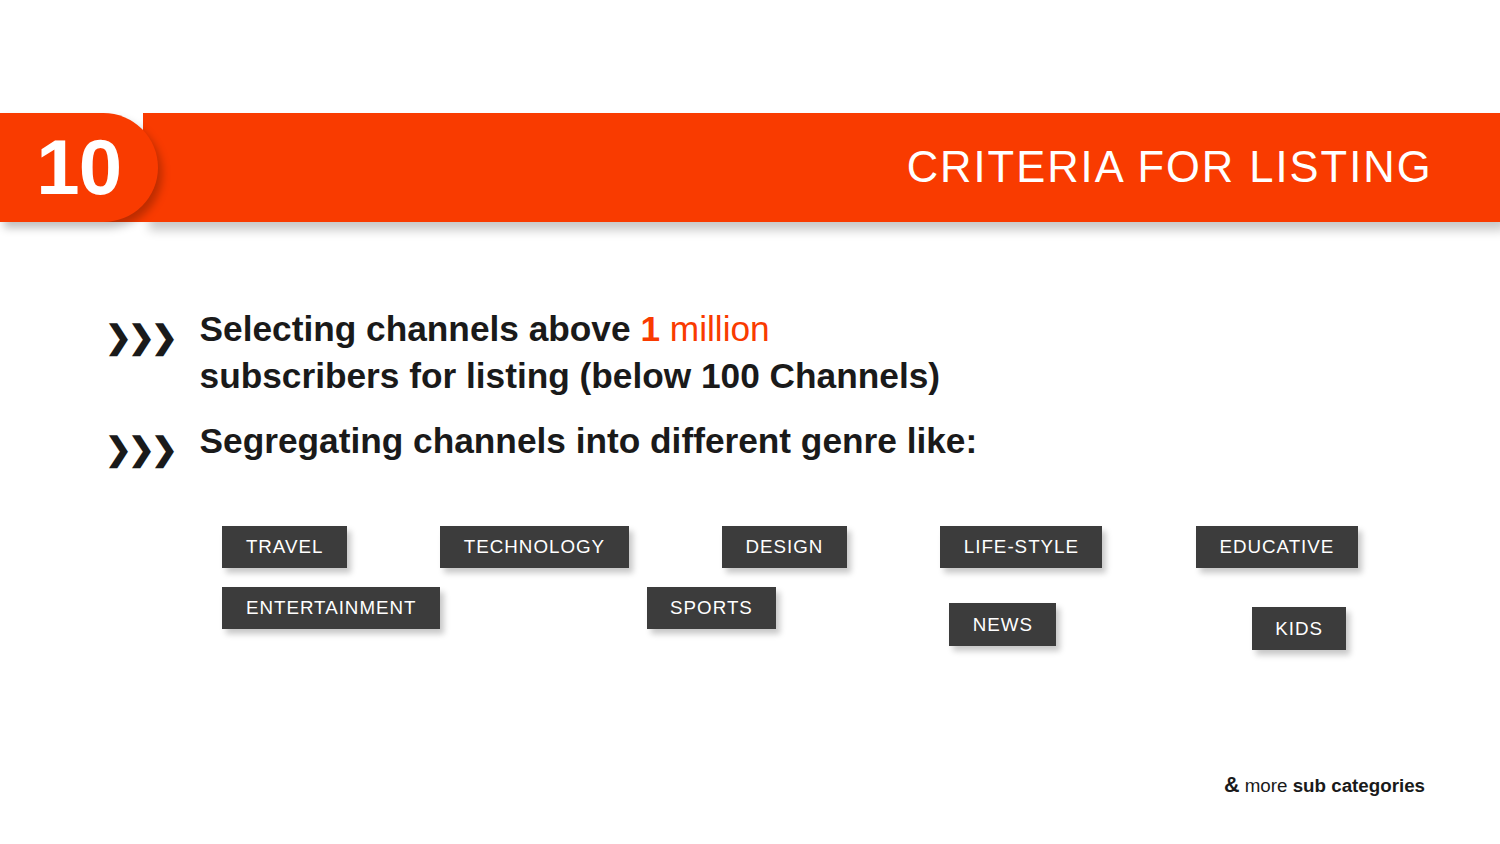10
Criteria for Listing
❯❯❯ Selecting channels above 1 million
subscribers for listing (below 100 Channels)
❯❯❯ Segregating channels into different genre like:
Travel Technology Design Life-Style Educative
Entertainment Sports News Kids
& more sub categories